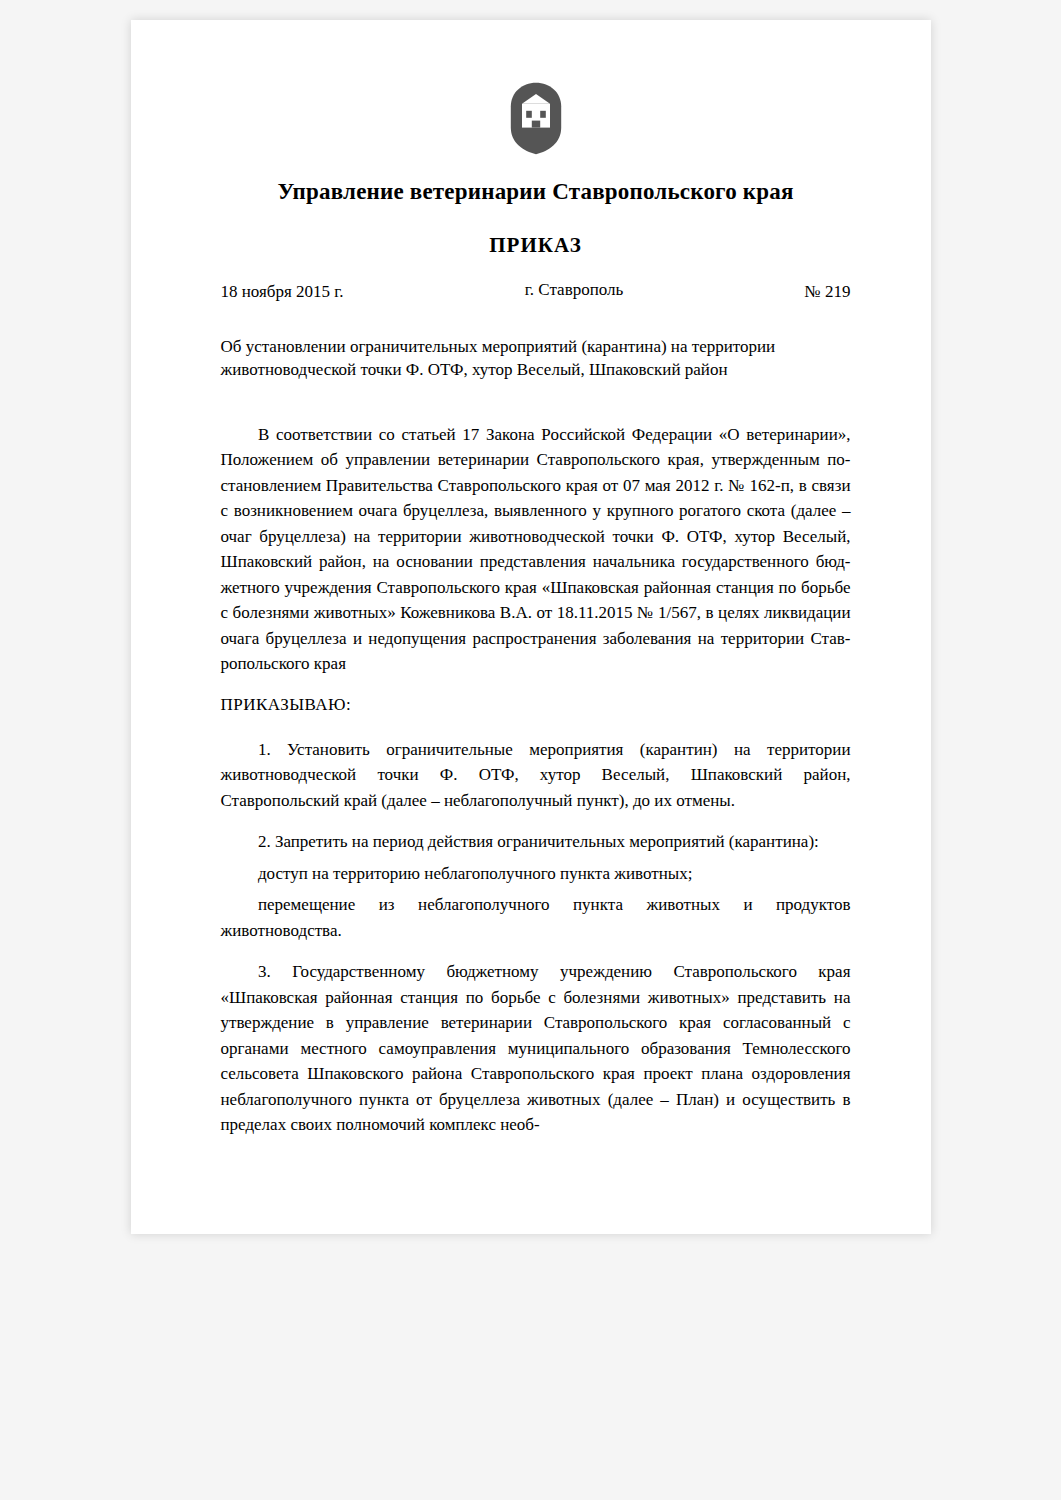Управление ветеринарии Ставропольского края
ПРИКАЗ
18 ноября 2015 г.
г. Ставрополь
№ 219
Об установлении ограничительных мероприятий (карантина) на территории животноводческой точки Ф. ОТФ, хутор Веселый, Шпаковский район
В соответствии со статьей 17 Закона Российской Федерации «О ветеринарии», Положением об управлении ветеринарии Ставропольского края, утвержденным постановлением Правительства Ставропольского края от 07 мая 2012 г. № 162-п, в связи с возникновением очага бруцеллеза, выявленного у крупного рогатого скота (далее – очаг бруцеллеза) на территории животноводческой точки Ф. ОТФ, хутор Веселый, Шпаковский район, на основании представления начальника государственного бюджетного учреждения Ставропольского края «Шпаковская районная станция по борьбе с болезнями животных» Кожевникова В.А. от 18.11.2015 № 1/567, в целях ликвидации очага бруцеллеза и недопущения распространения заболевания на территории Ставропольского края
ПРИКАЗЫВАЮ:
1. Установить ограничительные мероприятия (карантин) на территории животноводческой точки Ф. ОТФ, хутор Веселый, Шпаковский район, Ставропольский край (далее – неблагополучный пункт), до их отмены.
2. Запретить на период действия ограничительных мероприятий (карантина):
доступ на территорию неблагополучного пункта животных;
перемещение из неблагополучного пункта животных и продуктов животноводства.
3. Государственному бюджетному учреждению Ставропольского края «Шпаковская районная станция по борьбе с болезнями животных» представить на утверждение в управление ветеринарии Ставропольского края согласованный с органами местного самоуправления муниципального образования Темнолесского сельсовета Шпаковского района Ставропольского края проект плана оздоровления неблагополучного пункта от бруцеллеза животных (далее – План) и осуществить в пределах своих полномочий комплекс необ-